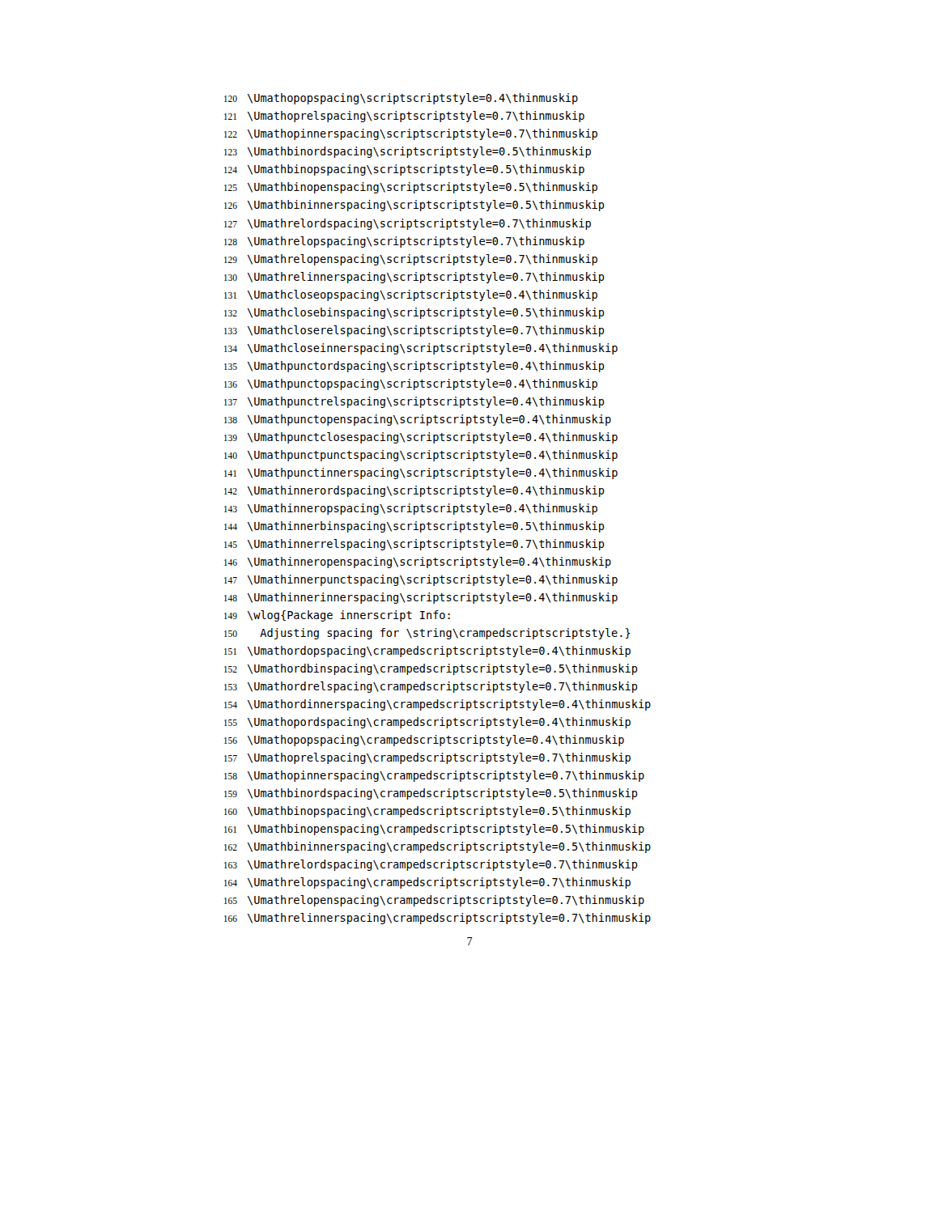| 120 | \Umathopopspacing\scriptscriptstyle=0.4\thinmuskip |
| 121 | \Umathoprelspacing\scriptscriptstyle=0.7\thinmuskip |
| 122 | \Umathopinnerspacing\scriptscriptstyle=0.7\thinmuskip |
| 123 | \Umathbinordspacing\scriptscriptstyle=0.5\thinmuskip |
| 124 | \Umathbinopspacing\scriptscriptstyle=0.5\thinmuskip |
| 125 | \Umathbinopenspacing\scriptscriptstyle=0.5\thinmuskip |
| 126 | \Umathbininnerspacing\scriptscriptstyle=0.5\thinmuskip |
| 127 | \Umathrelordspacing\scriptscriptstyle=0.7\thinmuskip |
| 128 | \Umathrelopspacing\scriptscriptstyle=0.7\thinmuskip |
| 129 | \Umathrelopenspacing\scriptscriptstyle=0.7\thinmuskip |
| 130 | \Umathrelinnerspacing\scriptscriptstyle=0.7\thinmuskip |
| 131 | \Umathcloseopspacing\scriptscriptstyle=0.4\thinmuskip |
| 132 | \Umathclosebinspacing\scriptscriptstyle=0.5\thinmuskip |
| 133 | \Umathcloserelspacing\scriptscriptstyle=0.7\thinmuskip |
| 134 | \Umathcloseinnerspacing\scriptscriptstyle=0.4\thinmuskip |
| 135 | \Umathpunctordspacing\scriptscriptstyle=0.4\thinmuskip |
| 136 | \Umathpunctopspacing\scriptscriptstyle=0.4\thinmuskip |
| 137 | \Umathpunctrelspacing\scriptscriptstyle=0.4\thinmuskip |
| 138 | \Umathpunctopenspacing\scriptscriptstyle=0.4\thinmuskip |
| 139 | \Umathpunctclosespacing\scriptscriptstyle=0.4\thinmuskip |
| 140 | \Umathpunctpunctspacing\scriptscriptstyle=0.4\thinmuskip |
| 141 | \Umathpunctinnerspacing\scriptscriptstyle=0.4\thinmuskip |
| 142 | \Umathinnerordspacing\scriptscriptstyle=0.4\thinmuskip |
| 143 | \Umathinneropspacing\scriptscriptstyle=0.4\thinmuskip |
| 144 | \Umathinnerbinspacing\scriptscriptstyle=0.5\thinmuskip |
| 145 | \Umathinnerrelspacing\scriptscriptstyle=0.7\thinmuskip |
| 146 | \Umathinneropenspacing\scriptscriptstyle=0.4\thinmuskip |
| 147 | \Umathinnerpunctspacing\scriptscriptstyle=0.4\thinmuskip |
| 148 | \Umathinnerinnerspacing\scriptscriptstyle=0.4\thinmuskip |
| 149 | \wlog{Package innerscript Info: |
| 150 | Adjusting spacing for \string\crampedscriptscriptstyle.} |
| 151 | \Umathordopspacing\crampedscriptscriptstyle=0.4\thinmuskip |
| 152 | \Umathordbinspacing\crampedscriptscriptstyle=0.5\thinmuskip |
| 153 | \Umathordrelspacing\crampedscriptscriptstyle=0.7\thinmuskip |
| 154 | \Umathordinnerspacing\crampedscriptscriptstyle=0.4\thinmuskip |
| 155 | \Umathopordspacing\crampedscriptscriptstyle=0.4\thinmuskip |
| 156 | \Umathopopspacing\crampedscriptscriptstyle=0.4\thinmuskip |
| 157 | \Umathoprelspacing\crampedscriptscriptstyle=0.7\thinmuskip |
| 158 | \Umathopinnerspacing\crampedscriptscriptstyle=0.7\thinmuskip |
| 159 | \Umathbinordspacing\crampedscriptscriptstyle=0.5\thinmuskip |
| 160 | \Umathbinopspacing\crampedscriptscriptstyle=0.5\thinmuskip |
| 161 | \Umathbinopenspacing\crampedscriptscriptstyle=0.5\thinmuskip |
| 162 | \Umathbininnerspacing\crampedscriptscriptstyle=0.5\thinmuskip |
| 163 | \Umathrelordspacing\crampedscriptscriptstyle=0.7\thinmuskip |
| 164 | \Umathrelopspacing\crampedscriptscriptstyle=0.7\thinmuskip |
| 165 | \Umathrelopenspacing\crampedscriptscriptstyle=0.7\thinmuskip |
| 166 | \Umathrelinnerspacing\crampedscriptscriptstyle=0.7\thinmuskip |
7